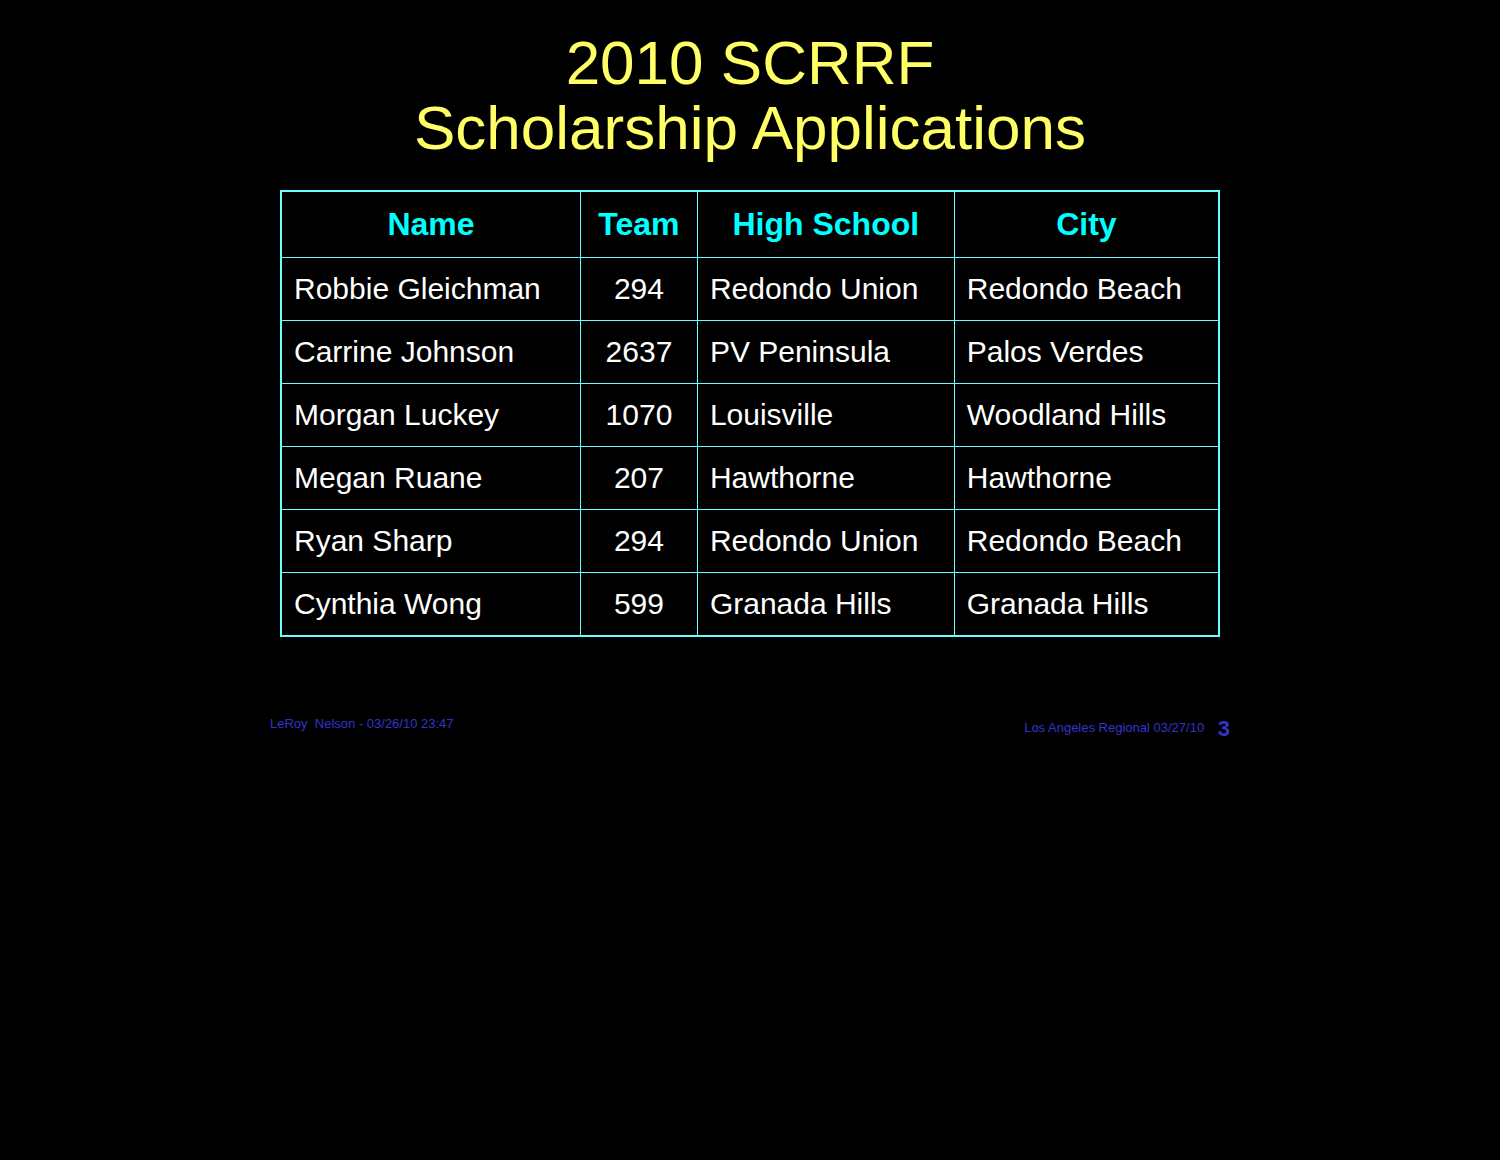2010 SCRRF
Scholarship Applications
| Name | Team | High School | City |
| --- | --- | --- | --- |
| Robbie Gleichman | 294 | Redondo Union | Redondo Beach |
| Carrine Johnson | 2637 | PV Peninsula | Palos Verdes |
| Morgan Luckey | 1070 | Louisville | Woodland Hills |
| Megan Ruane | 207 | Hawthorne | Hawthorne |
| Ryan Sharp | 294 | Redondo Union | Redondo Beach |
| Cynthia Wong | 599 | Granada Hills | Granada Hills |
LeRoy Nelson - 03/26/10 23:47 Los Angeles Regional 03/27/10 3